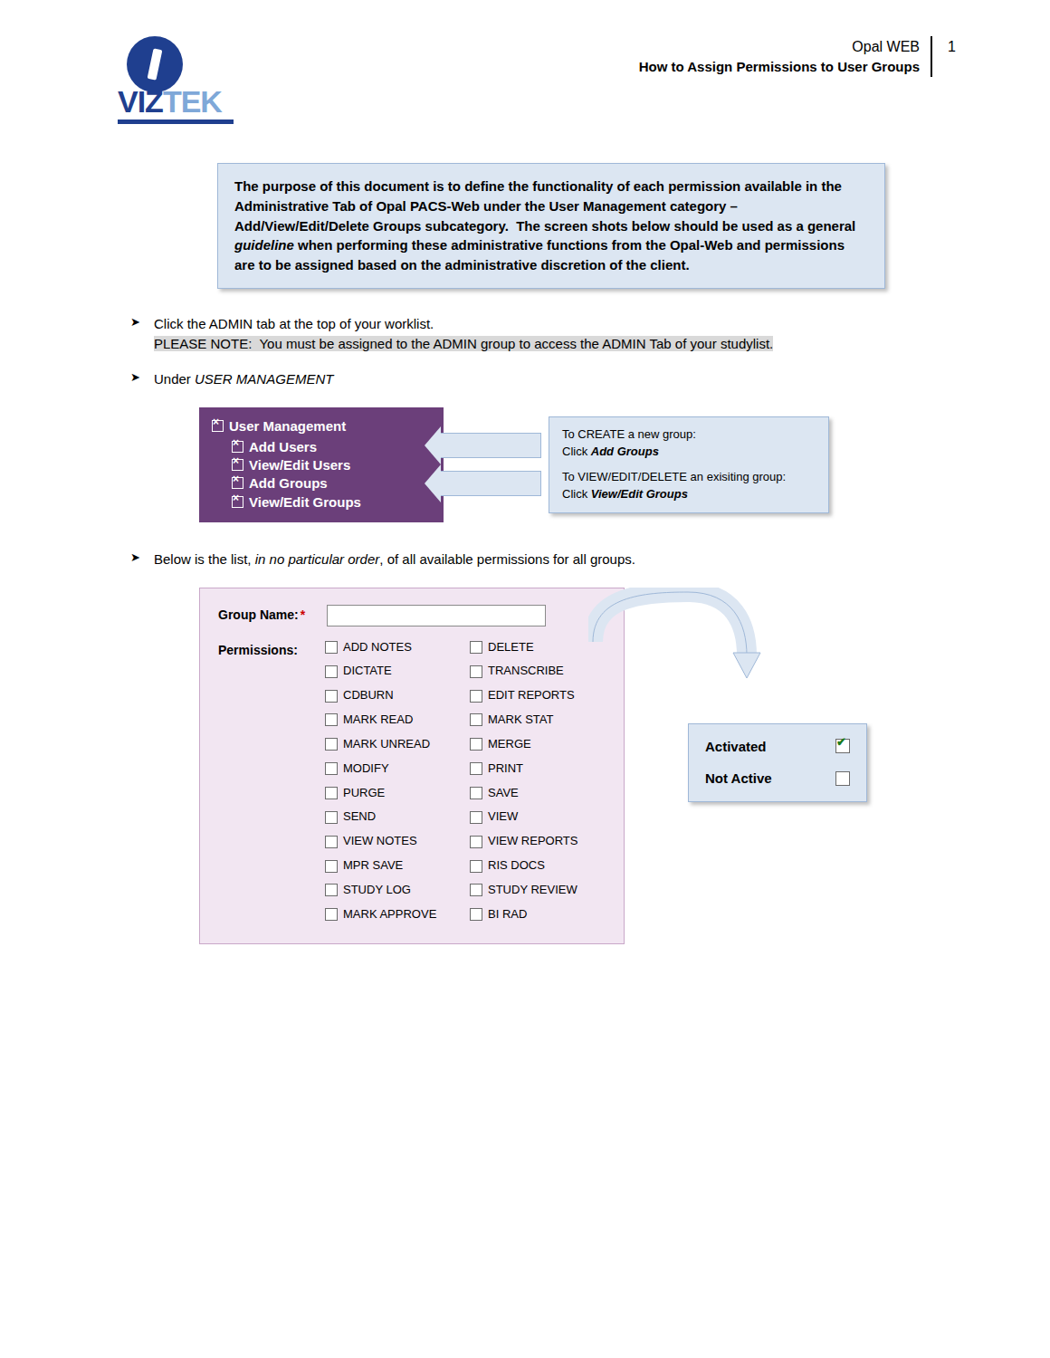VIZTEK
Opal WEB
How to Assign Permissions to User Groups
1
The purpose of this document is to define the functionality of each permission available in the Administrative Tab of Opal PACS-Web under the User Management category – Add/View/Edit/Delete Groups subcategory. The screen shots below should be used as a general guideline when performing these administrative functions from the Opal-Web and permissions are to be assigned based on the administrative discretion of the client.
Click the ADMIN tab at the top of your worklist.
PLEASE NOTE: You must be assigned to the ADMIN group to access the ADMIN Tab of your studylist.
Under USER MANAGEMENT
User Management
Add Users
View/Edit Users
Add Groups
View/Edit Groups
To CREATE a new group:
Click Add Groups
To VIEW/EDIT/DELETE an exisiting group:
Click View/Edit Groups
Below is the list, in no particular order, of all available permissions for all groups.
Group Name:*
Permissions:
ADD NOTES
DELETE
DICTATE
TRANSCRIBE
CDBURN
EDIT REPORTS
MARK READ
MARK STAT
MARK UNREAD
MERGE
MODIFY
PRINT
PURGE
SAVE
SEND
VIEW
VIEW NOTES
VIEW REPORTS
MPR SAVE
RIS DOCS
STUDY LOG
STUDY REVIEW
MARK APPROVE
BI RAD
Activated
Not Active